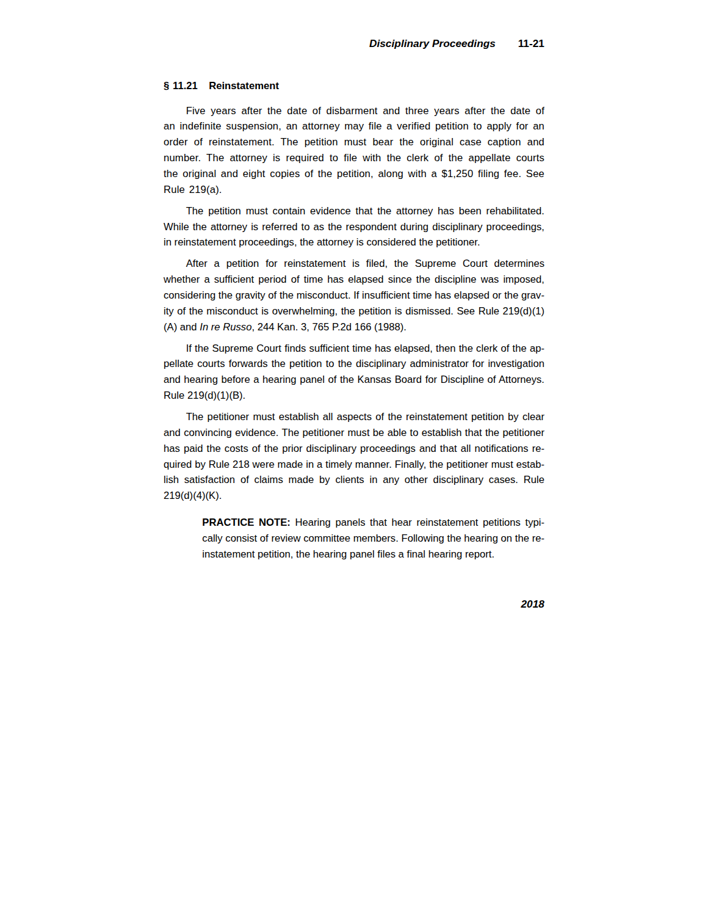Disciplinary Proceedings 11-21
§11.21 Reinstatement
Five years after the date of disbarment and three years after the date of an indefinite suspension, an attorney may file a verified petition to apply for an order of reinstatement. The petition must bear the original case caption and number. The attorney is required to file with the clerk of the appellate courts the original and eight copies of the petition, along with a $1,250 filing fee. See Rule 219(a).
The petition must contain evidence that the attorney has been rehabilitated. While the attorney is referred to as the respondent during disciplinary proceedings, in reinstatement proceedings, the attorney is considered the petitioner.
After a petition for reinstatement is filed, the Supreme Court determines whether a sufficient period of time has elapsed since the discipline was imposed, considering the gravity of the misconduct. If insufficient time has elapsed or the gravity of the misconduct is overwhelming, the petition is dismissed. See Rule 219(d)(1)(A) and In re Russo, 244 Kan. 3, 765 P.2d 166 (1988).
If the Supreme Court finds sufficient time has elapsed, then the clerk of the appellate courts forwards the petition to the disciplinary administrator for investigation and hearing before a hearing panel of the Kansas Board for Discipline of Attorneys. Rule 219(d)(1)(B).
The petitioner must establish all aspects of the reinstatement petition by clear and convincing evidence. The petitioner must be able to establish that the petitioner has paid the costs of the prior disciplinary proceedings and that all notifications required by Rule 218 were made in a timely manner. Finally, the petitioner must establish satisfaction of claims made by clients in any other disciplinary cases. Rule 219(d)(4)(K).
PRACTICE NOTE: Hearing panels that hear reinstatement petitions typically consist of review committee members. Following the hearing on the reinstatement petition, the hearing panel files a final hearing report.
2018